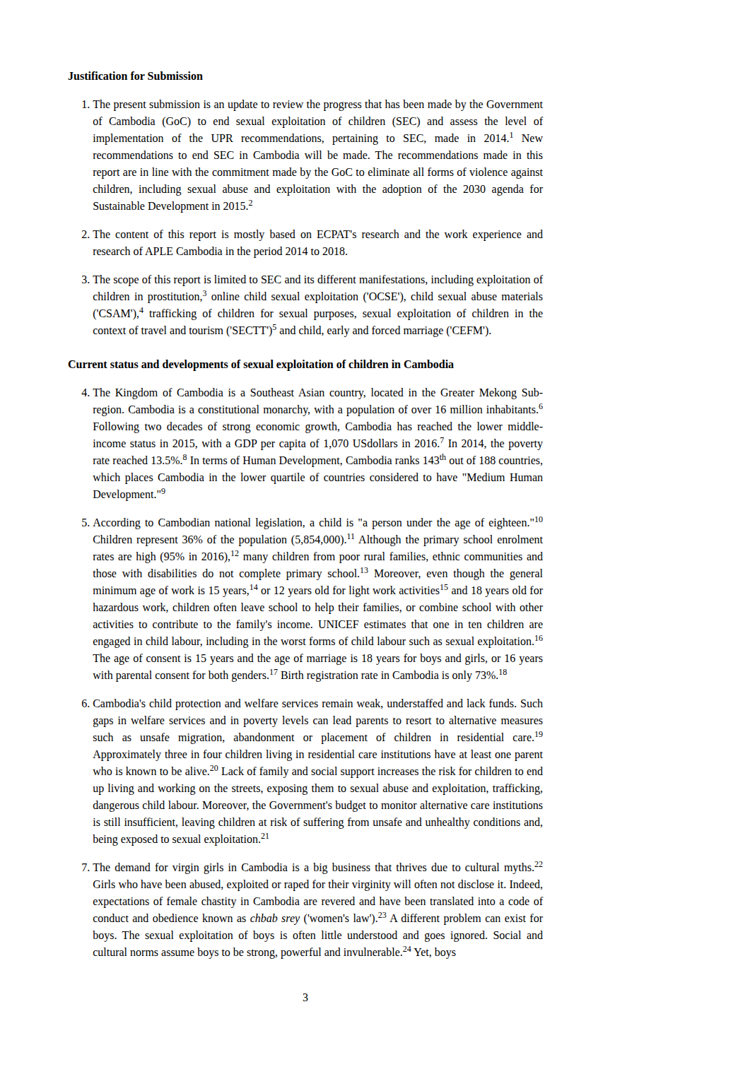Justification for Submission
The present submission is an update to review the progress that has been made by the Government of Cambodia (GoC) to end sexual exploitation of children (SEC) and assess the level of implementation of the UPR recommendations, pertaining to SEC, made in 2014.1 New recommendations to end SEC in Cambodia will be made. The recommendations made in this report are in line with the commitment made by the GoC to eliminate all forms of violence against children, including sexual abuse and exploitation with the adoption of the 2030 agenda for Sustainable Development in 2015.2
The content of this report is mostly based on ECPAT's research and the work experience and research of APLE Cambodia in the period 2014 to 2018.
The scope of this report is limited to SEC and its different manifestations, including exploitation of children in prostitution,3 online child sexual exploitation ('OCSE'), child sexual abuse materials ('CSAM'),4 trafficking of children for sexual purposes, sexual exploitation of children in the context of travel and tourism ('SECTT')5 and child, early and forced marriage ('CEFM').
Current status and developments of sexual exploitation of children in Cambodia
The Kingdom of Cambodia is a Southeast Asian country, located in the Greater Mekong Sub-region. Cambodia is a constitutional monarchy, with a population of over 16 million inhabitants.6 Following two decades of strong economic growth, Cambodia has reached the lower middle-income status in 2015, with a GDP per capita of 1,070 USdollars in 2016.7 In 2014, the poverty rate reached 13.5%.8 In terms of Human Development, Cambodia ranks 143th out of 188 countries, which places Cambodia in the lower quartile of countries considered to have "Medium Human Development."9
According to Cambodian national legislation, a child is "a person under the age of eighteen."10 Children represent 36% of the population (5,854,000).11 Although the primary school enrolment rates are high (95% in 2016),12 many children from poor rural families, ethnic communities and those with disabilities do not complete primary school.13 Moreover, even though the general minimum age of work is 15 years,14 or 12 years old for light work activities15 and 18 years old for hazardous work, children often leave school to help their families, or combine school with other activities to contribute to the family's income. UNICEF estimates that one in ten children are engaged in child labour, including in the worst forms of child labour such as sexual exploitation.16 The age of consent is 15 years and the age of marriage is 18 years for boys and girls, or 16 years with parental consent for both genders.17 Birth registration rate in Cambodia is only 73%.18
Cambodia's child protection and welfare services remain weak, understaffed and lack funds. Such gaps in welfare services and in poverty levels can lead parents to resort to alternative measures such as unsafe migration, abandonment or placement of children in residential care.19 Approximately three in four children living in residential care institutions have at least one parent who is known to be alive.20 Lack of family and social support increases the risk for children to end up living and working on the streets, exposing them to sexual abuse and exploitation, trafficking, dangerous child labour. Moreover, the Government's budget to monitor alternative care institutions is still insufficient, leaving children at risk of suffering from unsafe and unhealthy conditions and, being exposed to sexual exploitation.21
The demand for virgin girls in Cambodia is a big business that thrives due to cultural myths.22 Girls who have been abused, exploited or raped for their virginity will often not disclose it. Indeed, expectations of female chastity in Cambodia are revered and have been translated into a code of conduct and obedience known as chbab srey ('women's law').23 A different problem can exist for boys. The sexual exploitation of boys is often little understood and goes ignored. Social and cultural norms assume boys to be strong, powerful and invulnerable.24 Yet, boys
3